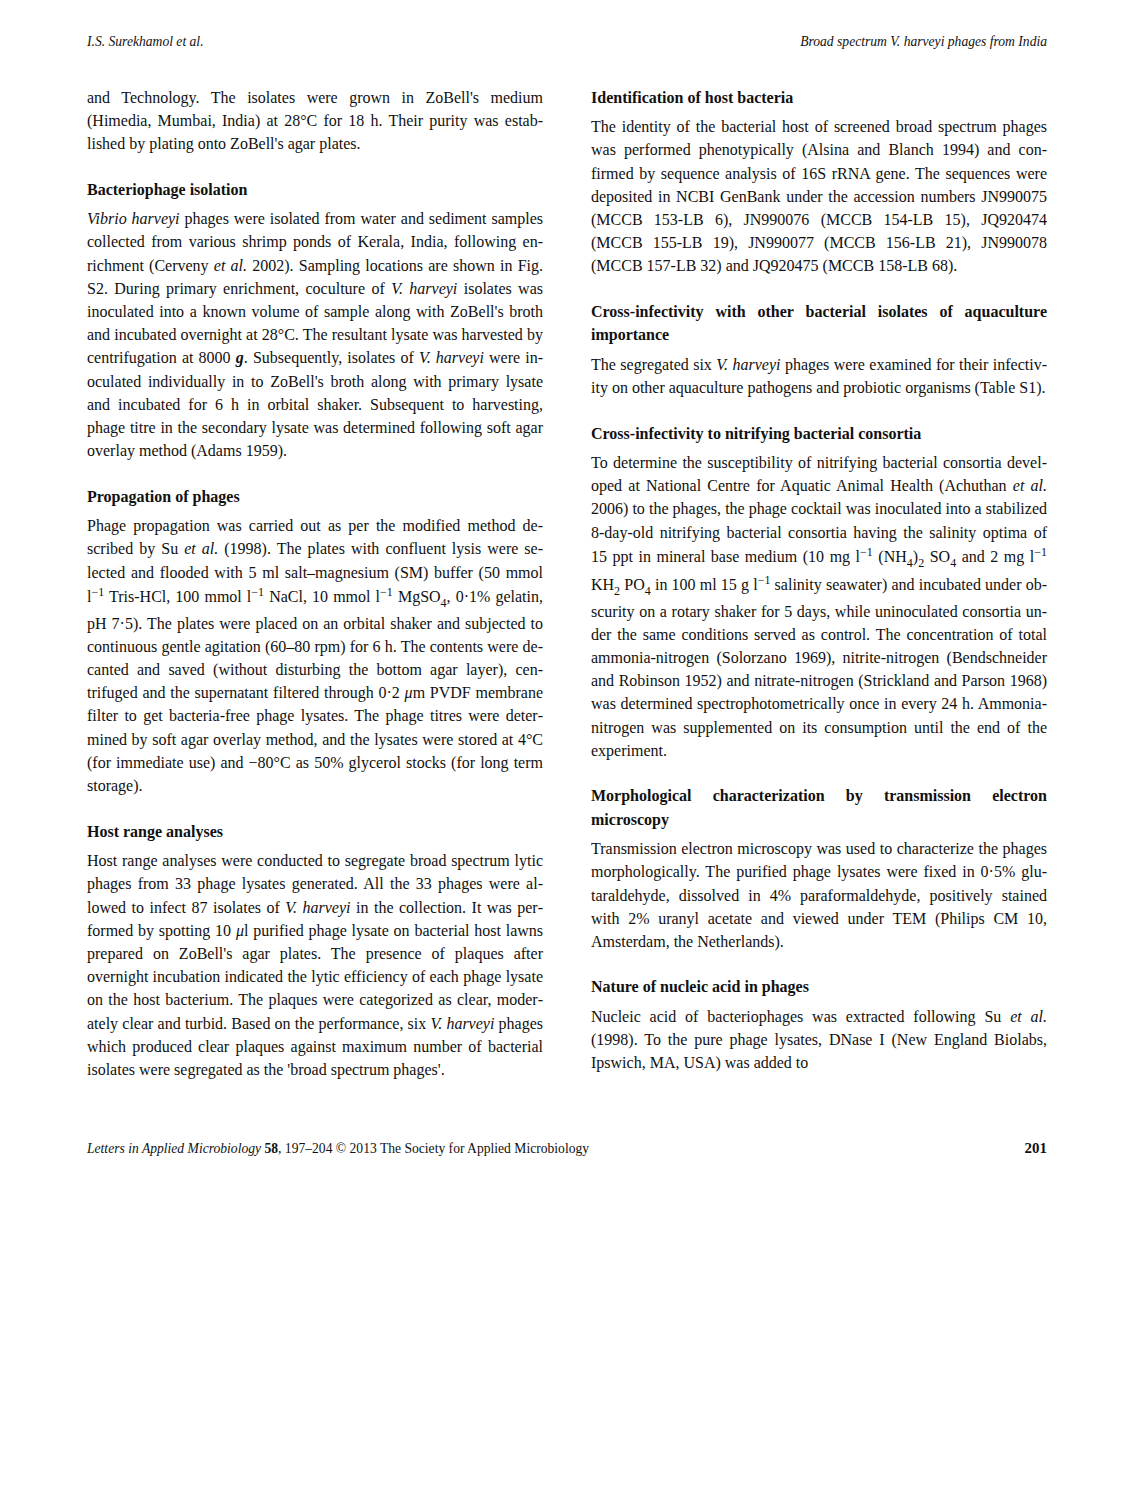I.S. Surekhamol et al. Broad spectrum V. harveyi phages from India
and Technology. The isolates were grown in ZoBell's medium (Himedia, Mumbai, India) at 28°C for 18 h. Their purity was established by plating onto ZoBell's agar plates.
Bacteriophage isolation
Vibrio harveyi phages were isolated from water and sediment samples collected from various shrimp ponds of Kerala, India, following enrichment (Cerveny et al. 2002). Sampling locations are shown in Fig. S2. During primary enrichment, coculture of V. harveyi isolates was inoculated into a known volume of sample along with ZoBell's broth and incubated overnight at 28°C. The resultant lysate was harvested by centrifugation at 8000 g. Subsequently, isolates of V. harveyi were inoculated individually in to ZoBell's broth along with primary lysate and incubated for 6 h in orbital shaker. Subsequent to harvesting, phage titre in the secondary lysate was determined following soft agar overlay method (Adams 1959).
Propagation of phages
Phage propagation was carried out as per the modified method described by Su et al. (1998). The plates with confluent lysis were selected and flooded with 5 ml salt–magnesium (SM) buffer (50 mmol l−1 Tris-HCl, 100 mmol l−1 NaCl, 10 mmol l−1 MgSO4, 0·1% gelatin, pH 7·5). The plates were placed on an orbital shaker and subjected to continuous gentle agitation (60–80 rpm) for 6 h. The contents were decanted and saved (without disturbing the bottom agar layer), centrifuged and the supernatant filtered through 0·2 μm PVDF membrane filter to get bacteria-free phage lysates. The phage titres were determined by soft agar overlay method, and the lysates were stored at 4°C (for immediate use) and −80°C as 50% glycerol stocks (for long term storage).
Host range analyses
Host range analyses were conducted to segregate broad spectrum lytic phages from 33 phage lysates generated. All the 33 phages were allowed to infect 87 isolates of V. harveyi in the collection. It was performed by spotting 10 μl purified phage lysate on bacterial host lawns prepared on ZoBell's agar plates. The presence of plaques after overnight incubation indicated the lytic efficiency of each phage lysate on the host bacterium. The plaques were categorized as clear, moderately clear and turbid. Based on the performance, six V. harveyi phages which produced clear plaques against maximum number of bacterial isolates were segregated as the 'broad spectrum phages'.
Identification of host bacteria
The identity of the bacterial host of screened broad spectrum phages was performed phenotypically (Alsina and Blanch 1994) and confirmed by sequence analysis of 16S rRNA gene. The sequences were deposited in NCBI GenBank under the accession numbers JN990075 (MCCB 153-LB 6), JN990076 (MCCB 154-LB 15), JQ920474 (MCCB 155-LB 19), JN990077 (MCCB 156-LB 21), JN990078 (MCCB 157-LB 32) and JQ920475 (MCCB 158-LB 68).
Cross-infectivity with other bacterial isolates of aquaculture importance
The segregated six V. harveyi phages were examined for their infectivity on other aquaculture pathogens and probiotic organisms (Table S1).
Cross-infectivity to nitrifying bacterial consortia
To determine the susceptibility of nitrifying bacterial consortia developed at National Centre for Aquatic Animal Health (Achuthan et al. 2006) to the phages, the phage cocktail was inoculated into a stabilized 8-day-old nitrifying bacterial consortia having the salinity optima of 15 ppt in mineral base medium (10 mg l−1 (NH4)2 SO4 and 2 mg l−1 KH2 PO4 in 100 ml 15 g l−1 salinity seawater) and incubated under obscurity on a rotary shaker for 5 days, while uninoculated consortia under the same conditions served as control. The concentration of total ammonia-nitrogen (Solorzano 1969), nitrite-nitrogen (Bendschneider and Robinson 1952) and nitrate-nitrogen (Strickland and Parson 1968) was determined spectrophotometrically once in every 24 h. Ammonia-nitrogen was supplemented on its consumption until the end of the experiment.
Morphological characterization by transmission electron microscopy
Transmission electron microscopy was used to characterize the phages morphologically. The purified phage lysates were fixed in 0·5% glutaraldehyde, dissolved in 4% paraformaldehyde, positively stained with 2% uranyl acetate and viewed under TEM (Philips CM 10, Amsterdam, the Netherlands).
Nature of nucleic acid in phages
Nucleic acid of bacteriophages was extracted following Su et al. (1998). To the pure phage lysates, DNase I (New England Biolabs, Ipswich, MA, USA) was added to
Letters in Applied Microbiology 58, 197–204 © 2013 The Society for Applied Microbiology 201